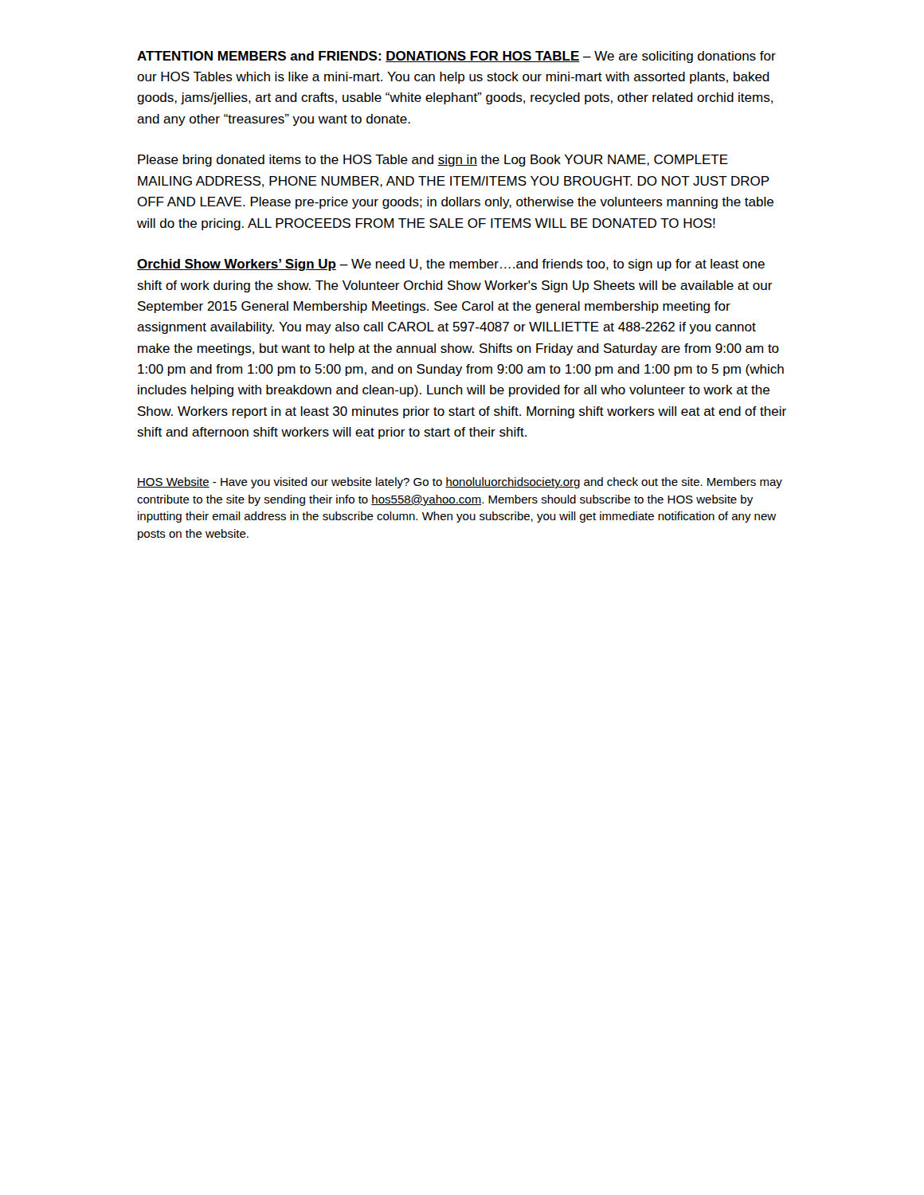ATTENTION MEMBERS and FRIENDS: DONATIONS FOR HOS TABLE – We are soliciting donations for our HOS Tables which is like a mini-mart. You can help us stock our mini-mart with assorted plants, baked goods, jams/jellies, art and crafts, usable “white elephant” goods, recycled pots, other related orchid items, and any other “treasures” you want to donate.
Please bring donated items to the HOS Table and sign in the Log Book YOUR NAME, COMPLETE MAILING ADDRESS, PHONE NUMBER, AND THE ITEM/ITEMS YOU BROUGHT. DO NOT JUST DROP OFF AND LEAVE. Please pre-price your goods; in dollars only, otherwise the volunteers manning the table will do the pricing. ALL PROCEEDS FROM THE SALE OF ITEMS WILL BE DONATED TO HOS!
Orchid Show Workers’ Sign Up – We need U, the member….and friends too, to sign up for at least one shift of work during the show. The Volunteer Orchid Show Worker's Sign Up Sheets will be available at our September 2015 General Membership Meetings. See Carol at the general membership meeting for assignment availability. You may also call CAROL at 597-4087 or WILLIETTE at 488-2262 if you cannot make the meetings, but want to help at the annual show. Shifts on Friday and Saturday are from 9:00 am to 1:00 pm and from 1:00 pm to 5:00 pm, and on Sunday from 9:00 am to 1:00 pm and 1:00 pm to 5 pm (which includes helping with breakdown and clean-up). Lunch will be provided for all who volunteer to work at the Show. Workers report in at least 30 minutes prior to start of shift. Morning shift workers will eat at end of their shift and afternoon shift workers will eat prior to start of their shift.
HOS Website - Have you visited our website lately? Go to honoluluorchidsociety.org and check out the site. Members may contribute to the site by sending their info to hos558@yahoo.com. Members should subscribe to the HOS website by inputting their email address in the subscribe column. When you subscribe, you will get immediate notification of any new posts on the website.